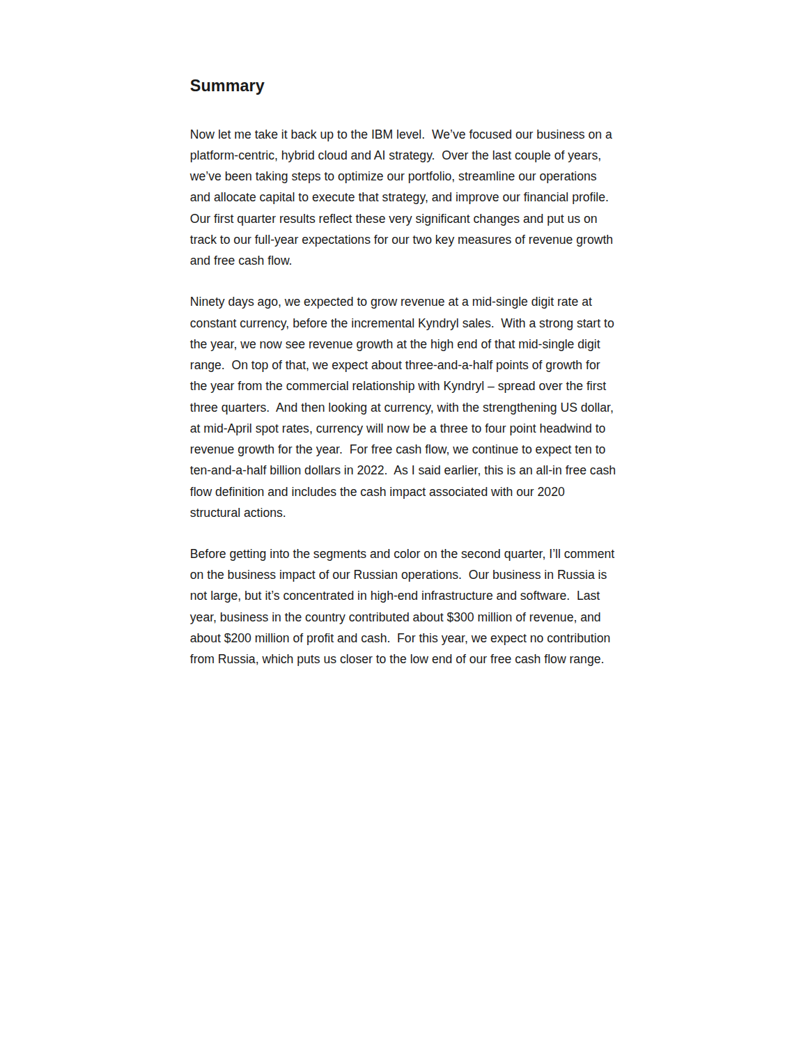Summary
Now let me take it back up to the IBM level. We’ve focused our business on a platform-centric, hybrid cloud and AI strategy. Over the last couple of years, we’ve been taking steps to optimize our portfolio, streamline our operations and allocate capital to execute that strategy, and improve our financial profile. Our first quarter results reflect these very significant changes and put us on track to our full-year expectations for our two key measures of revenue growth and free cash flow.
Ninety days ago, we expected to grow revenue at a mid-single digit rate at constant currency, before the incremental Kyndryl sales. With a strong start to the year, we now see revenue growth at the high end of that mid-single digit range. On top of that, we expect about three-and-a-half points of growth for the year from the commercial relationship with Kyndryl – spread over the first three quarters. And then looking at currency, with the strengthening US dollar, at mid-April spot rates, currency will now be a three to four point headwind to revenue growth for the year. For free cash flow, we continue to expect ten to ten-and-a-half billion dollars in 2022. As I said earlier, this is an all-in free cash flow definition and includes the cash impact associated with our 2020 structural actions.
Before getting into the segments and color on the second quarter, I’ll comment on the business impact of our Russian operations. Our business in Russia is not large, but it’s concentrated in high-end infrastructure and software. Last year, business in the country contributed about $300 million of revenue, and about $200 million of profit and cash. For this year, we expect no contribution from Russia, which puts us closer to the low end of our free cash flow range.